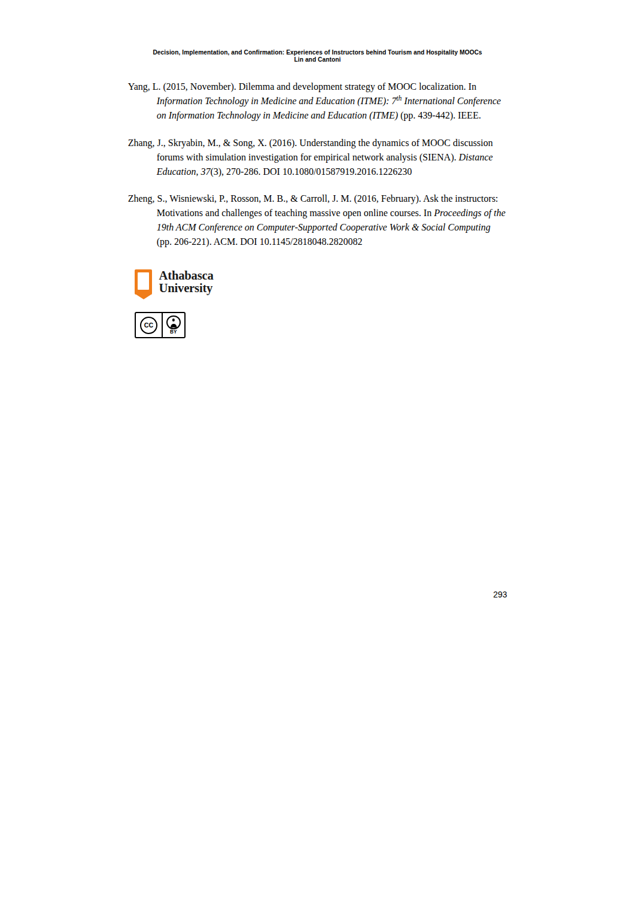Decision, Implementation, and Confirmation: Experiences of Instructors behind Tourism and Hospitality MOOCs
Lin and Cantoni
Yang, L. (2015, November). Dilemma and development strategy of MOOC localization. In Information Technology in Medicine and Education (ITME): 7th International Conference on Information Technology in Medicine and Education (ITME) (pp. 439-442). IEEE.
Zhang, J., Skryabin, M., & Song, X. (2016). Understanding the dynamics of MOOC discussion forums with simulation investigation for empirical network analysis (SIENA). Distance Education, 37(3), 270-286. DOI 10.1080/01587919.2016.1226230
Zheng, S., Wisniewski, P., Rosson, M. B., & Carroll, J. M. (2016, February). Ask the instructors: Motivations and challenges of teaching massive open online courses. In Proceedings of the 19th ACM Conference on Computer-Supported Cooperative Work & Social Computing (pp. 206-221). ACM. DOI 10.1145/2818048.2820082
Athabasca
University
CC
BY
293